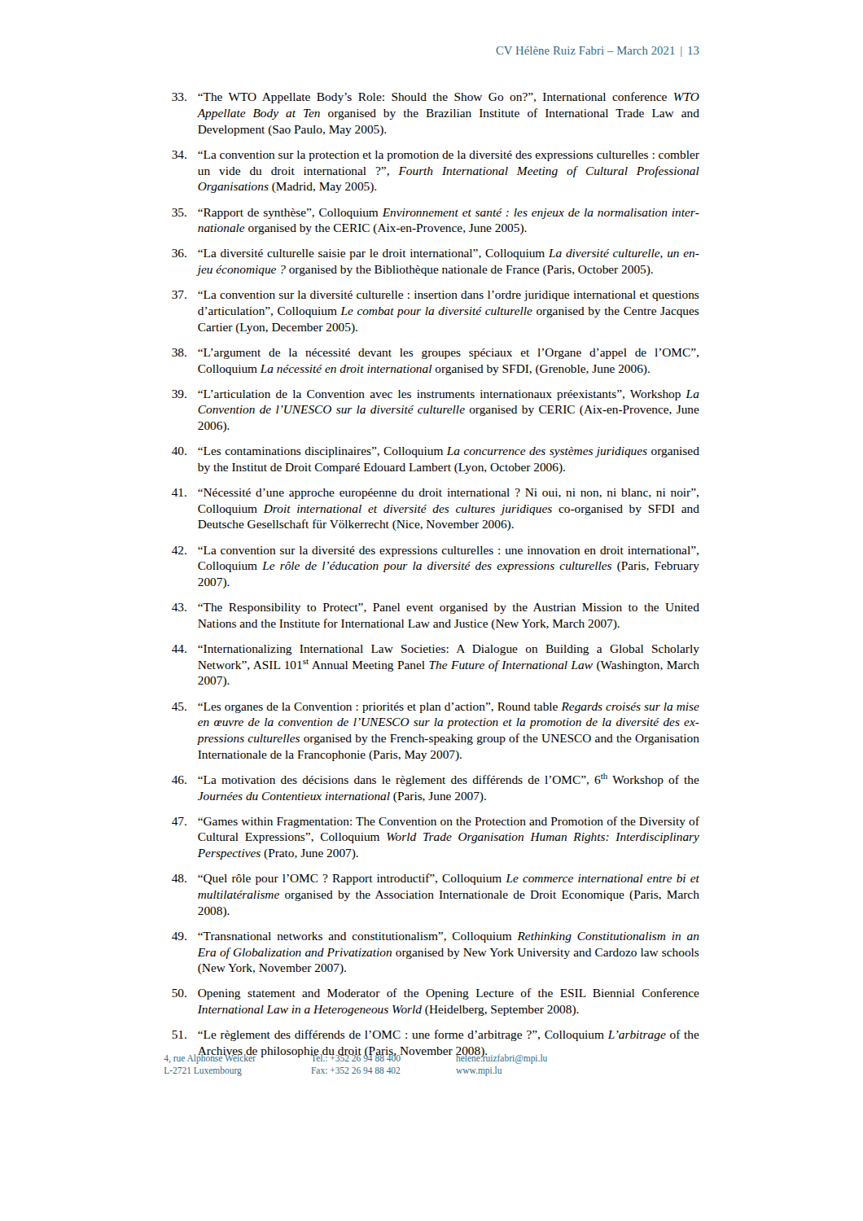CV Hélène Ruiz Fabri – March 2021 | 13
“The WTO Appellate Body’s Role: Should the Show Go on?”, International conference WTO Appellate Body at Ten organised by the Brazilian Institute of International Trade Law and Development (Sao Paulo, May 2005).
“La convention sur la protection et la promotion de la diversité des expressions culturelles : combler un vide du droit international ?”, Fourth International Meeting of Cultural Professional Organisations (Madrid, May 2005).
“Rapport de synthèse”, Colloquium Environnement et santé : les enjeux de la normalisation internationale organised by the CERIC (Aix-en-Provence, June 2005).
“La diversité culturelle saisie par le droit international”, Colloquium La diversité culturelle, un enjeu économique ? organised by the Bibliothèque nationale de France (Paris, October 2005).
“La convention sur la diversité culturelle : insertion dans l’ordre juridique international et questions d’articulation”, Colloquium Le combat pour la diversité culturelle organised by the Centre Jacques Cartier (Lyon, December 2005).
“L’argument de la nécessité devant les groupes spéciaux et l’Organe d’appel de l’OMC”, Colloquium La nécessité en droit international organised by SFDI, (Grenoble, June 2006).
“L’articulation de la Convention avec les instruments internationaux préexistants”, Workshop La Convention de l’UNESCO sur la diversité culturelle organised by CERIC (Aix-en-Provence, June 2006).
“Les contaminations disciplinaires”, Colloquium La concurrence des systèmes juridiques organised by the Institut de Droit Comparé Edouard Lambert (Lyon, October 2006).
“Nécessité d’une approche européenne du droit international ? Ni oui, ni non, ni blanc, ni noir”, Colloquium Droit international et diversité des cultures juridiques co-organised by SFDI and Deutsche Gesellschaft für Völkerrecht (Nice, November 2006).
“La convention sur la diversité des expressions culturelles : une innovation en droit international”, Colloquium Le rôle de l’éducation pour la diversité des expressions culturelles (Paris, February 2007).
“The Responsibility to Protect”, Panel event organised by the Austrian Mission to the United Nations and the Institute for International Law and Justice (New York, March 2007).
“Internationalizing International Law Societies: A Dialogue on Building a Global Scholarly Network”, ASIL 101st Annual Meeting Panel The Future of International Law (Washington, March 2007).
“Les organes de la Convention : priorités et plan d’action”, Round table Regards croisés sur la mise en œuvre de la convention de l’UNESCO sur la protection et la promotion de la diversité des expressions culturelles organised by the French-speaking group of the UNESCO and the Organisation Internationale de la Francophonie (Paris, May 2007).
“La motivation des décisions dans le règlement des différends de l’OMC”, 6th Workshop of the Journées du Contentieux international (Paris, June 2007).
“Games within Fragmentation: The Convention on the Protection and Promotion of the Diversity of Cultural Expressions”, Colloquium World Trade Organisation Human Rights: Interdisciplinary Perspectives (Prato, June 2007).
“Quel rôle pour l’OMC ? Rapport introductif”, Colloquium Le commerce international entre bi et multilatéralisme organised by the Association Internationale de Droit Economique (Paris, March 2008).
“Transnational networks and constitutionalism”, Colloquium Rethinking Constitutionalism in an Era of Globalization and Privatization organised by New York University and Cardozo law schools (New York, November 2007).
Opening statement and Moderator of the Opening Lecture of the ESIL Biennial Conference International Law in a Heterogeneous World (Heidelberg, September 2008).
“Le règlement des différends de l’OMC : une forme d’arbitrage ?”, Colloquium L’arbitrage of the Archives de philosophie du droit (Paris, November 2008).
4, rue Alphonse Weicker
L-2721 Luxembourg
Tel.: +352 26 94 88 400
Fax: +352 26 94 88 402
helene.ruizfabri@mpi.lu
www.mpi.lu